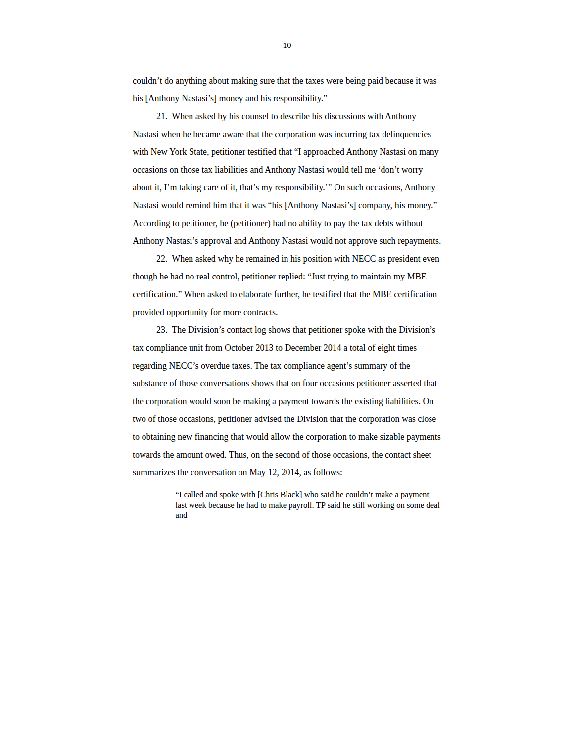-10-
couldn’t do anything about making sure that the taxes were being paid because it was his [Anthony Nastasi’s] money and his responsibility.”
21. When asked by his counsel to describe his discussions with Anthony Nastasi when he became aware that the corporation was incurring tax delinquencies with New York State, petitioner testified that “I approached Anthony Nastasi on many occasions on those tax liabilities and Anthony Nastasi would tell me ‘don’t worry about it, I’m taking care of it, that’s my responsibility.’” On such occasions, Anthony Nastasi would remind him that it was “his [Anthony Nastasi’s] company, his money.” According to petitioner, he (petitioner) had no ability to pay the tax debts without Anthony Nastasi’s approval and Anthony Nastasi would not approve such repayments.
22. When asked why he remained in his position with NECC as president even though he had no real control, petitioner replied: “Just trying to maintain my MBE certification.” When asked to elaborate further, he testified that the MBE certification provided opportunity for more contracts.
23. The Division’s contact log shows that petitioner spoke with the Division’s tax compliance unit from October 2013 to December 2014 a total of eight times regarding NECC’s overdue taxes. The tax compliance agent’s summary of the substance of those conversations shows that on four occasions petitioner asserted that the corporation would soon be making a payment towards the existing liabilities. On two of those occasions, petitioner advised the Division that the corporation was close to obtaining new financing that would allow the corporation to make sizable payments towards the amount owed. Thus, on the second of those occasions, the contact sheet summarizes the conversation on May 12, 2014, as follows:
“I called and spoke with [Chris Black] who said he couldn’t make a payment last week because he had to make payroll. TP said he still working on some deal and